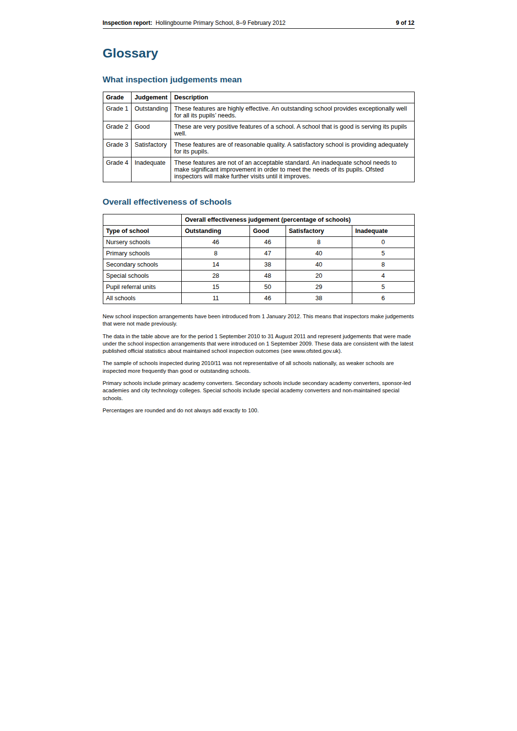Inspection report: Hollingbourne Primary School, 8–9 February 2012
9 of 12
Glossary
What inspection judgements mean
| Grade | Judgement | Description |
| --- | --- | --- |
| Grade 1 | Outstanding | These features are highly effective. An outstanding school provides exceptionally well for all its pupils’ needs. |
| Grade 2 | Good | These are very positive features of a school. A school that is good is serving its pupils well. |
| Grade 3 | Satisfactory | These features are of reasonable quality. A satisfactory school is providing adequately for its pupils. |
| Grade 4 | Inadequate | These features are not of an acceptable standard. An inadequate school needs to make significant improvement in order to meet the needs of its pupils. Ofsted inspectors will make further visits until it improves. |
Overall effectiveness of schools
| | Overall effectiveness judgement (percentage of schools) |
| --- | --- |
| Type of school | Outstanding | Good | Satisfactory | Inadequate |
| Nursery schools | 46 | 46 | 8 | 0 |
| Primary schools | 8 | 47 | 40 | 5 |
| Secondary schools | 14 | 38 | 40 | 8 |
| Special schools | 28 | 48 | 20 | 4 |
| Pupil referral units | 15 | 50 | 29 | 5 |
| All schools | 11 | 46 | 38 | 6 |
New school inspection arrangements have been introduced from 1 January 2012. This means that inspectors make judgements that were not made previously.
The data in the table above are for the period 1 September 2010 to 31 August 2011 and represent judgements that were made under the school inspection arrangements that were introduced on 1 September 2009. These data are consistent with the latest published official statistics about maintained school inspection outcomes (see www.ofsted.gov.uk).
The sample of schools inspected during 2010/11 was not representative of all schools nationally, as weaker schools are inspected more frequently than good or outstanding schools.
Primary schools include primary academy converters. Secondary schools include secondary academy converters, sponsor-led academies and city technology colleges. Special schools include special academy converters and non-maintained special schools.
Percentages are rounded and do not always add exactly to 100.